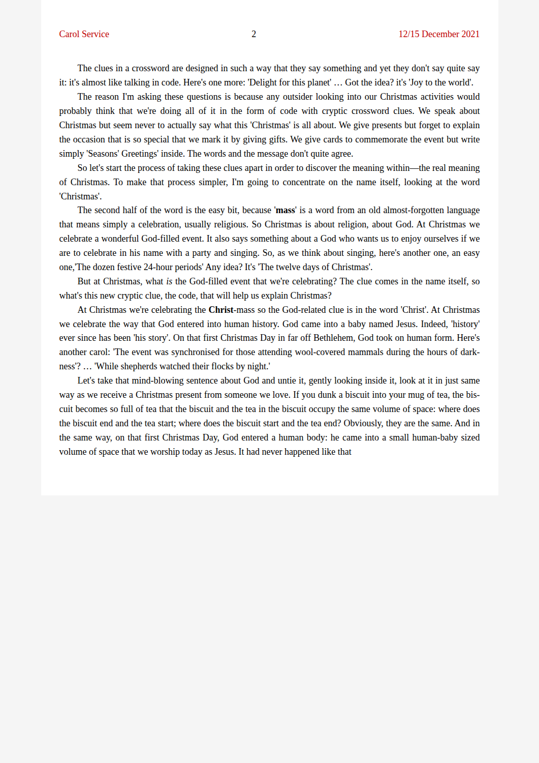Carol Service
2
12/15 December 2021
The clues in a crossword are designed in such a way that they say something and yet they don't say quite say it: it's almost like talking in code. Here's one more: 'Delight for this planet' … Got the idea? it's 'Joy to the world'.
The reason I'm asking these questions is because any outsider looking into our Christmas activities would probably think that we're doing all of it in the form of code with cryptic crossword clues. We speak about Christmas but seem never to actually say what this 'Christmas' is all about. We give presents but forget to explain the occasion that is so special that we mark it by giving gifts. We give cards to commemorate the event but write simply 'Seasons' Greetings' inside. The words and the message don't quite agree.
So let's start the process of taking these clues apart in order to discover the meaning within—the real meaning of Christmas. To make that process simpler, I'm going to concentrate on the name itself, looking at the word 'Christmas'.
The second half of the word is the easy bit, because 'mass' is a word from an old almost-forgotten language that means simply a celebration, usually religious. So Christmas is about religion, about God. At Christmas we celebrate a wonderful God-filled event. It also says something about a God who wants us to enjoy ourselves if we are to celebrate in his name with a party and singing. So, as we think about singing, here's another one, an easy one,'The dozen festive 24-hour periods' Any idea? It's 'The twelve days of Christmas'.
But at Christmas, what is the God-filled event that we're celebrating? The clue comes in the name itself, so what's this new cryptic clue, the code, that will help us explain Christmas?
At Christmas we're celebrating the Christ-mass so the God-related clue is in the word 'Christ'. At Christmas we celebrate the way that God entered into human history. God came into a baby named Jesus. Indeed, 'history' ever since has been 'his story'. On that first Christmas Day in far off Bethlehem, God took on human form. Here's another carol: 'The event was synchronised for those attending wool-covered mammals during the hours of darkness'? … 'While shepherds watched their flocks by night.'
Let's take that mind-blowing sentence about God and untie it, gently looking inside it, look at it in just same way as we receive a Christmas present from someone we love. If you dunk a biscuit into your mug of tea, the biscuit becomes so full of tea that the biscuit and the tea in the biscuit occupy the same volume of space: where does the biscuit end and the tea start; where does the biscuit start and the tea end? Obviously, they are the same. And in the same way, on that first Christmas Day, God entered a human body: he came into a small human-baby sized volume of space that we worship today as Jesus. It had never happened like that